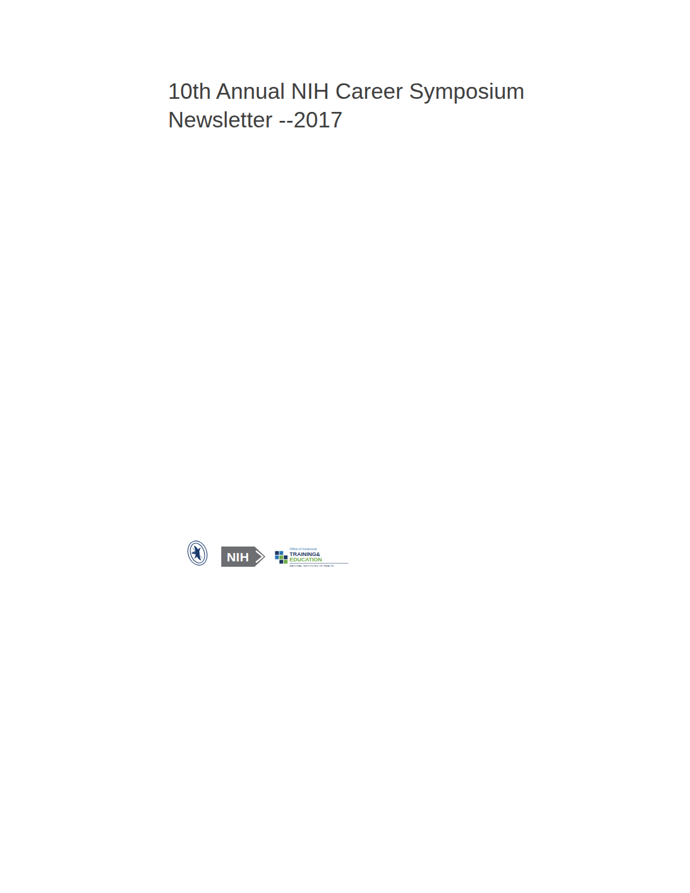10th Annual NIH Career Symposium Newsletter --2017
NIH Office of Intramural TRAINING& EDUCATION NATIONAL INSTITUTES OF HEALTH